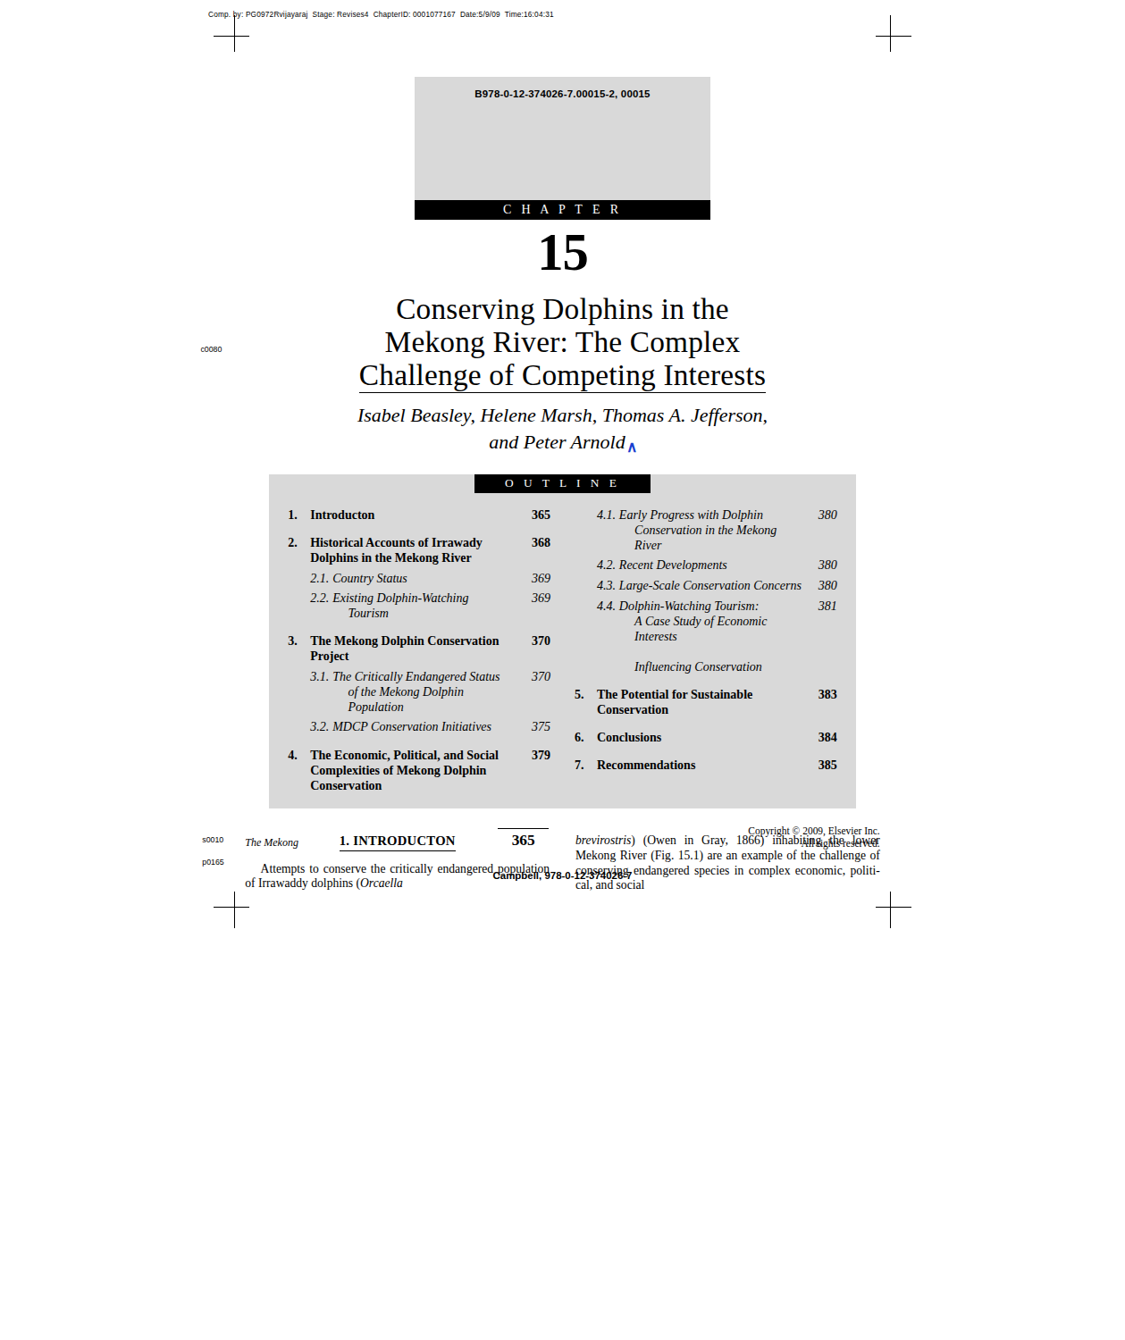Comp. by: PG0972Rvijayaraj Stage: Revises4 ChapterID: 0001077167 Date:5/9/09 Time:16:04:31
B978-0-12-374026-7.00015-2, 00015
C H A P T E R
15
c0080
Conserving Dolphins in the
Mekong River: The Complex
Challenge of Competing Interests
Isabel Beasley, Helene Marsh, Thomas A. Jefferson,
and Peter Arnold∧
O U T L I N E
1. Introducton 365
2. Historical Accounts of Irrawady
Dolphins in the Mekong River 368
2.1. Country Status 369
2.2. Existing Dolphin-Watching
Tourism 369
3. The Mekong Dolphin Conservation
Project 370
3.1. The Critically Endangered Status
of the Mekong Dolphin Population 370
3.2. MDCP Conservation Initiatives 375
4. The Economic, Political, and Social
Complexities of Mekong Dolphin
Conservation 379
4.1. Early Progress with Dolphin
Conservation in the Mekong River 380
4.2. Recent Developments 380
4.3. Large-Scale Conservation Concerns 380
4.4. Dolphin-Watching Tourism:
A Case Study of Economic Interests
Influencing Conservation 381
5. The Potential for Sustainable
Conservation 383
6. Conclusions 384
7. Recommendations 385
s0010 p0165
1. INTRODUCTON
Attempts to conserve the critically endangered population of Irrawaddy dolphins (Orcaella
brevirostris) (Owen in Gray, 1866) inhabiting the lower Mekong River (Fig. 15.1) are an example of the challenge of conserving endangered species in complex economic, political, and social
The Mekong
365
Copyright © 2009, Elsevier Inc.
All rights reserved.
Campbell, 978-0-12-374026-7